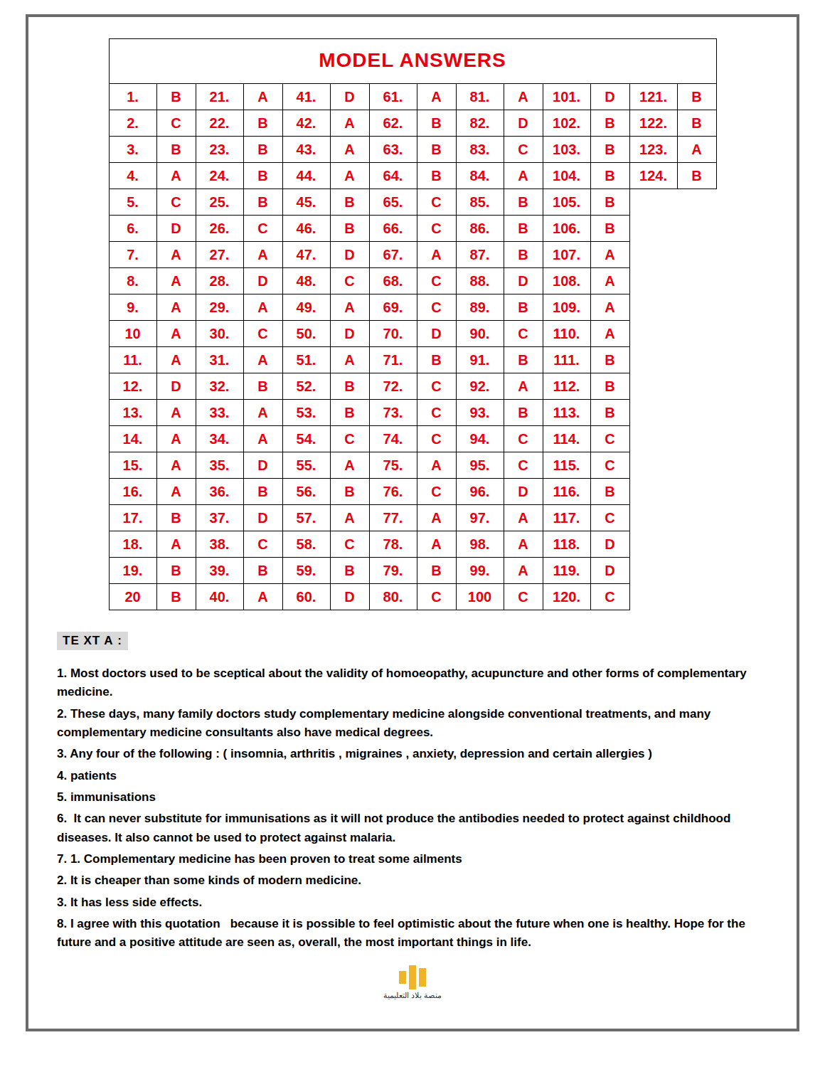| MODEL ANSWERS |
| 1. | B | 21. | A | 41. | D | 61. | A | 81. | A | 101. | D | 121. | B |
| 2. | C | 22. | B | 42. | A | 62. | B | 82. | D | 102. | B | 122. | B |
| 3. | B | 23. | B | 43. | A | 63. | B | 83. | C | 103. | B | 123. | A |
| 4. | A | 24. | B | 44. | A | 64. | B | 84. | A | 104. | B | 124. | B |
| 5. | C | 25. | B | 45. | B | 65. | C | 85. | B | 105. | B | | |
| 6. | D | 26. | C | 46. | B | 66. | C | 86. | B | 106. | B | | |
| 7. | A | 27. | A | 47. | D | 67. | A | 87. | B | 107. | A | | |
| 8. | A | 28. | D | 48. | C | 68. | C | 88. | D | 108. | A | | |
| 9. | A | 29. | A | 49. | A | 69. | C | 89. | B | 109. | A | | |
| 10 | A | 30. | C | 50. | D | 70. | D | 90. | C | 110. | A | | |
| 11. | A | 31. | A | 51. | A | 71. | B | 91. | B | 111. | B | | |
| 12. | D | 32. | B | 52. | B | 72. | C | 92. | A | 112. | B | | |
| 13. | A | 33. | A | 53. | B | 73. | C | 93. | B | 113. | B | | |
| 14. | A | 34. | A | 54. | C | 74. | C | 94. | C | 114. | C | | |
| 15. | A | 35. | D | 55. | A | 75. | A | 95. | C | 115. | C | | |
| 16. | A | 36. | B | 56. | B | 76. | C | 96. | D | 116. | B | | |
| 17. | B | 37. | D | 57. | A | 77. | A | 97. | A | 117. | C | | |
| 18. | A | 38. | C | 58. | C | 78. | A | 98. | A | 118. | D | | |
| 19. | B | 39. | B | 59. | B | 79. | B | 99. | A | 119. | D | | |
| 20 | B | 40. | A | 60. | D | 80. | C | 100 | C | 120. | C | | |
TE XT A :
1. Most doctors used to be sceptical about the validity of homoeopathy, acupuncture and other forms of complementary medicine.
2. These days, many family doctors study complementary medicine alongside conventional treatments, and many complementary medicine consultants also have medical degrees.
3. Any four of the following : ( insomnia, arthritis , migraines , anxiety, depression and certain allergies )
4. patients
5. immunisations
6. It can never substitute for immunisations as it will not produce the antibodies needed to protect against childhood diseases. It also cannot be used to protect against malaria.
7. 1. Complementary medicine has been proven to treat some ailments
2. It is cheaper than some kinds of modern medicine.
3. It has less side effects.
8. I agree with this quotation because it is possible to feel optimistic about the future when one is healthy. Hope for the future and a positive attitude are seen as, overall, the most important things in life.
منصة بلاد التعليمية